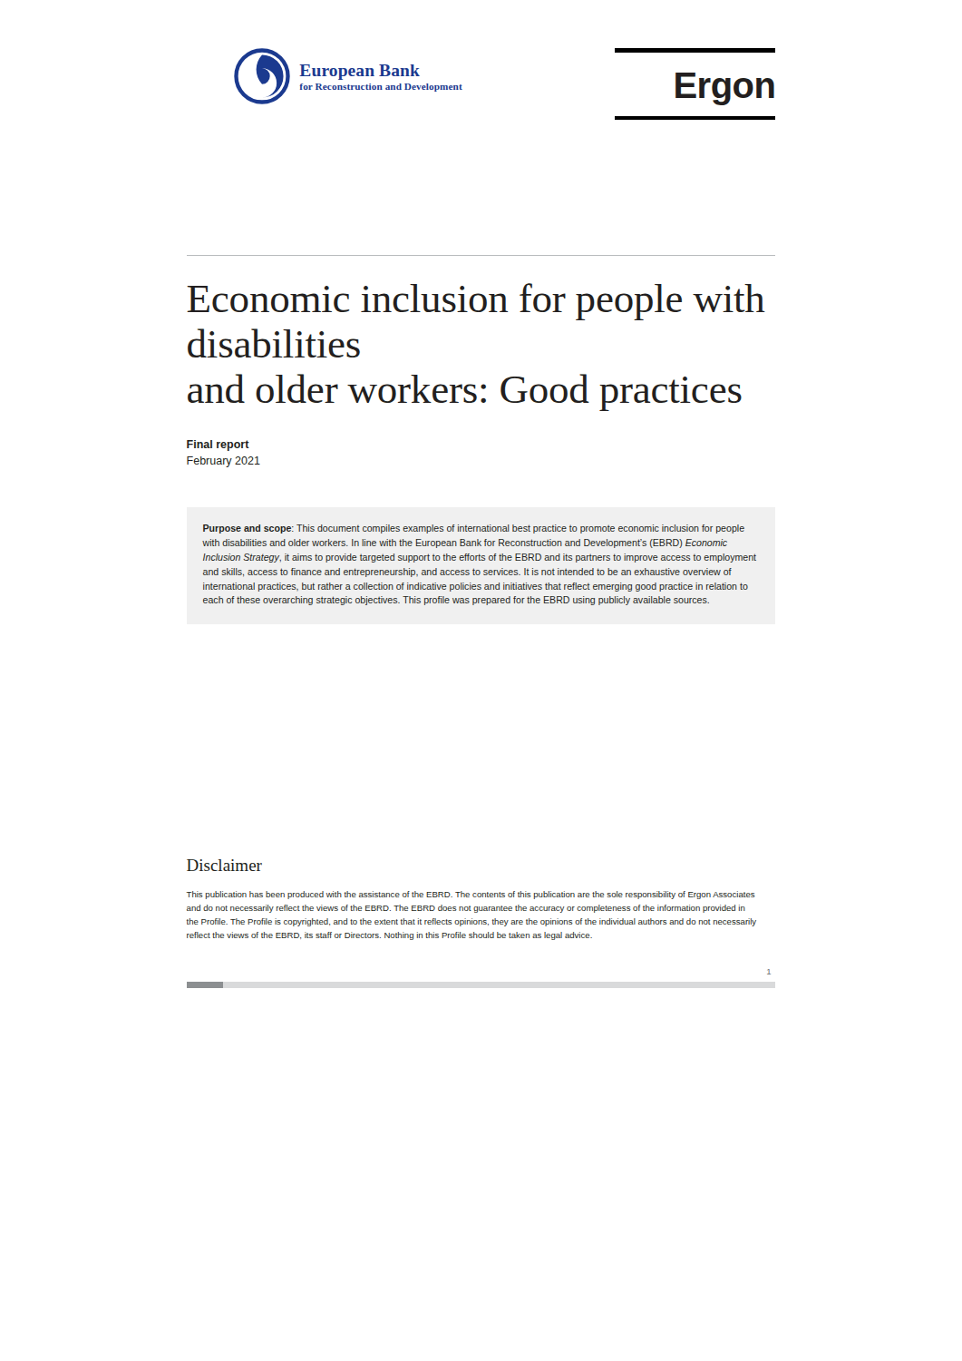European Bank
for Reconstruction and Development
Ergon
Economic inclusion for people with disabilities
and older workers: Good practices
Final report
February 2021
Purpose and scope: This document compiles examples of international best practice to promote economic inclusion for people with disabilities and older workers. In line with the European Bank for Reconstruction and Development’s (EBRD) Economic Inclusion Strategy, it aims to provide targeted support to the efforts of the EBRD and its partners to improve access to employment and skills, access to finance and entrepreneurship, and access to services. It is not intended to be an exhaustive overview of international practices, but rather a collection of indicative policies and initiatives that reflect emerging good practice in relation to each of these overarching strategic objectives. This profile was prepared for the EBRD using publicly available sources.
Disclaimer
This publication has been produced with the assistance of the EBRD. The contents of this publication are the sole responsibility of Ergon Associates and do not necessarily reflect the views of the EBRD. The EBRD does not guarantee the accuracy or completeness of the information provided in the Profile. The Profile is copyrighted, and to the extent that it reflects opinions, they are the opinions of the individual authors and do not necessarily reflect the views of the EBRD, its staff or Directors. Nothing in this Profile should be taken as legal advice.
1